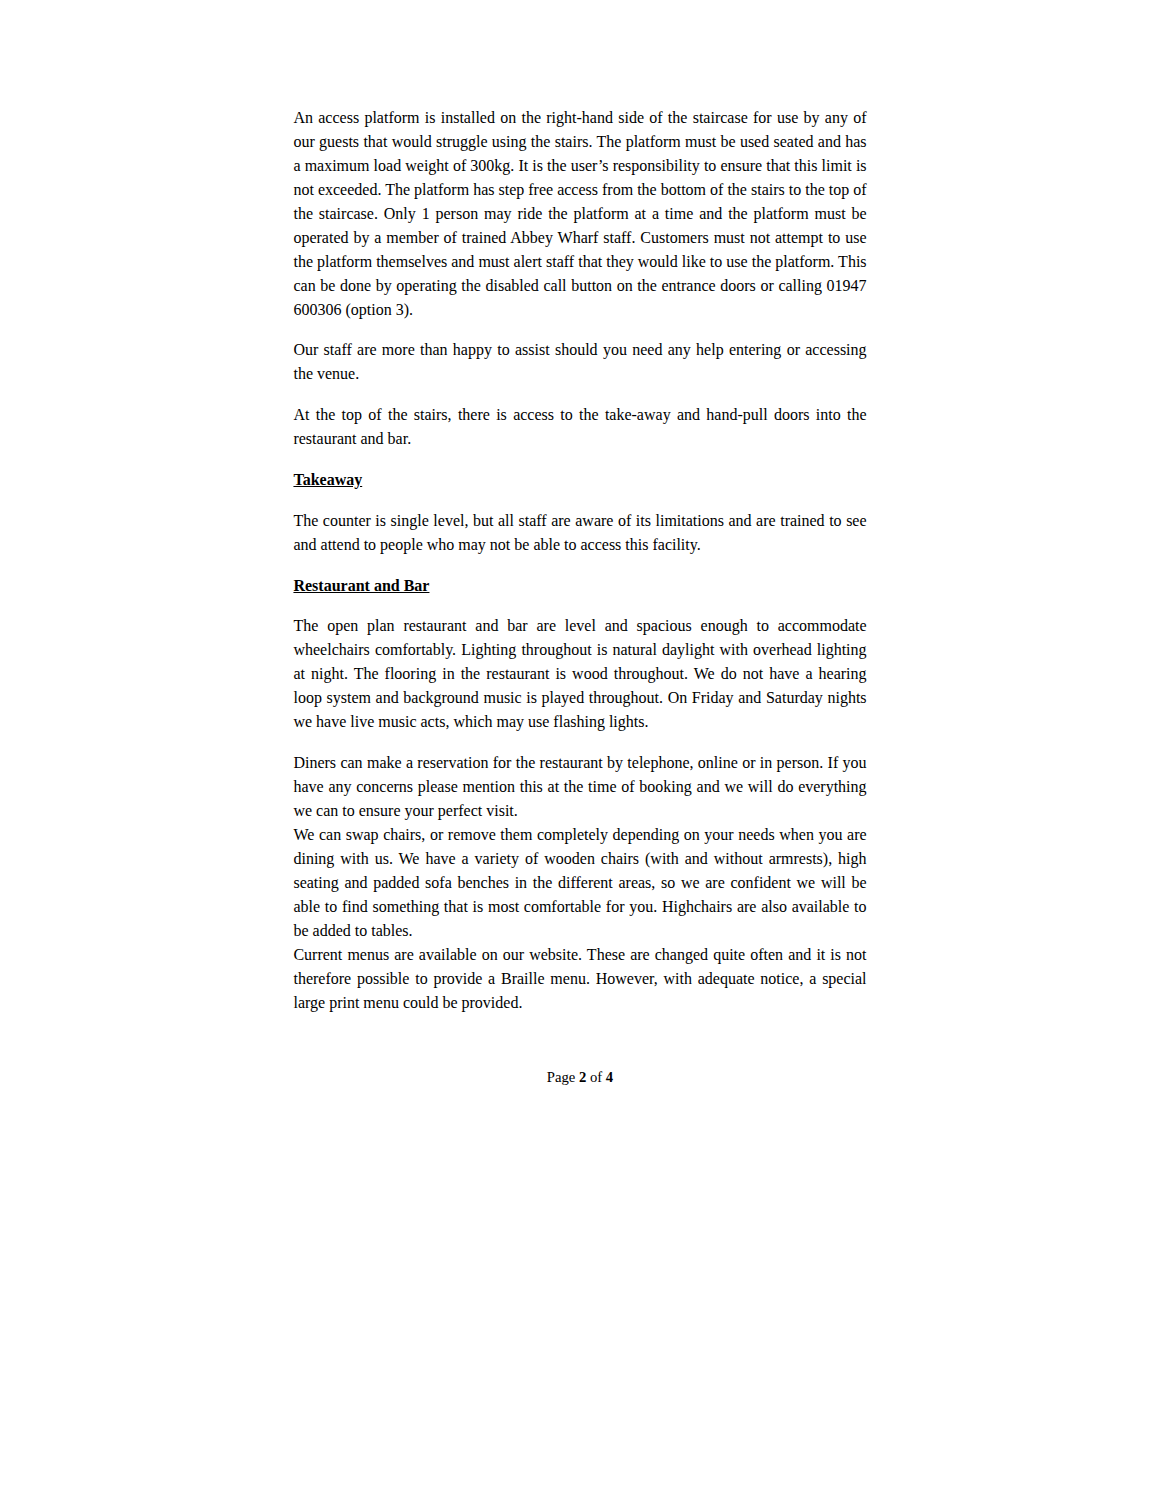An access platform is installed on the right-hand side of the staircase for use by any of our guests that would struggle using the stairs. The platform must be used seated and has a maximum load weight of 300kg. It is the user’s responsibility to ensure that this limit is not exceeded. The platform has step free access from the bottom of the stairs to the top of the staircase. Only 1 person may ride the platform at a time and the platform must be operated by a member of trained Abbey Wharf staff. Customers must not attempt to use the platform themselves and must alert staff that they would like to use the platform. This can be done by operating the disabled call button on the entrance doors or calling 01947 600306 (option 3).
Our staff are more than happy to assist should you need any help entering or accessing the venue.
At the top of the stairs, there is access to the take-away and hand-pull doors into the restaurant and bar.
Takeaway
The counter is single level, but all staff are aware of its limitations and are trained to see and attend to people who may not be able to access this facility.
Restaurant and Bar
The open plan restaurant and bar are level and spacious enough to accommodate wheelchairs comfortably. Lighting throughout is natural daylight with overhead lighting at night. The flooring in the restaurant is wood throughout. We do not have a hearing loop system and background music is played throughout. On Friday and Saturday nights we have live music acts, which may use flashing lights.
Diners can make a reservation for the restaurant by telephone, online or in person. If you have any concerns please mention this at the time of booking and we will do everything we can to ensure your perfect visit.
We can swap chairs, or remove them completely depending on your needs when you are dining with us. We have a variety of wooden chairs (with and without armrests), high seating and padded sofa benches in the different areas, so we are confident we will be able to find something that is most comfortable for you. Highchairs are also available to be added to tables.
Current menus are available on our website. These are changed quite often and it is not therefore possible to provide a Braille menu. However, with adequate notice, a special large print menu could be provided.
Page 2 of 4